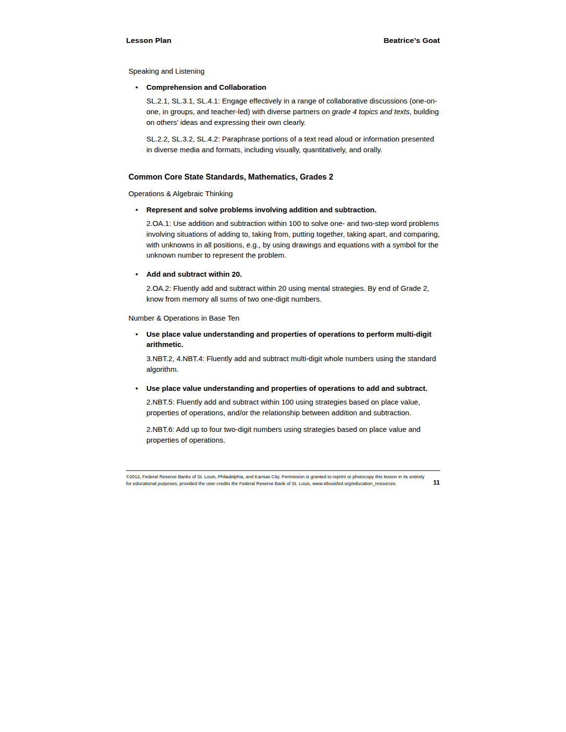Lesson Plan
Beatrice’s Goat
Speaking and Listening
Comprehension and Collaboration
SL.2.1, SL.3.1, SL.4.1: Engage effectively in a range of collaborative discussions (one-on-one, in groups, and teacher-led) with diverse partners on grade 4 topics and texts, building on others’ ideas and expressing their own clearly.
SL.2.2, SL.3.2, SL.4.2: Paraphrase portions of a text read aloud or information presented in diverse media and formats, including visually, quantitatively, and orally.
Common Core State Standards, Mathematics, Grades 2
Operations & Algebraic Thinking
Represent and solve problems involving addition and subtraction.
2.OA.1: Use addition and subtraction within 100 to solve one- and two-step word problems involving situations of adding to, taking from, putting together, taking apart, and comparing, with unknowns in all positions, e.g., by using drawings and equations with a symbol for the unknown number to represent the problem.
Add and subtract within 20.
2.OA.2: Fluently add and subtract within 20 using mental strategies. By end of Grade 2, know from memory all sums of two one-digit numbers.
Number & Operations in Base Ten
Use place value understanding and properties of operations to perform multi-digit arithmetic.
3.NBT.2, 4.NBT.4: Fluently add and subtract multi-digit whole numbers using the standard algorithm.
Use place value understanding and properties of operations to add and subtract.
2.NBT.5: Fluently add and subtract within 100 using strategies based on place value, properties of operations, and/or the relationship between addition and subtraction.
2.NBT.6: Add up to four two-digit numbers using strategies based on place value and properties of operations.
©2012, Federal Reserve Banks of St. Louis, Philadelphia, and Kansas City. Permission is granted to reprint or photocopy this lesson in its entirety for educational purposes, provided the user credits the Federal Reserve Bank of St. Louis, www.stlouisfed.org/education_resources.
11